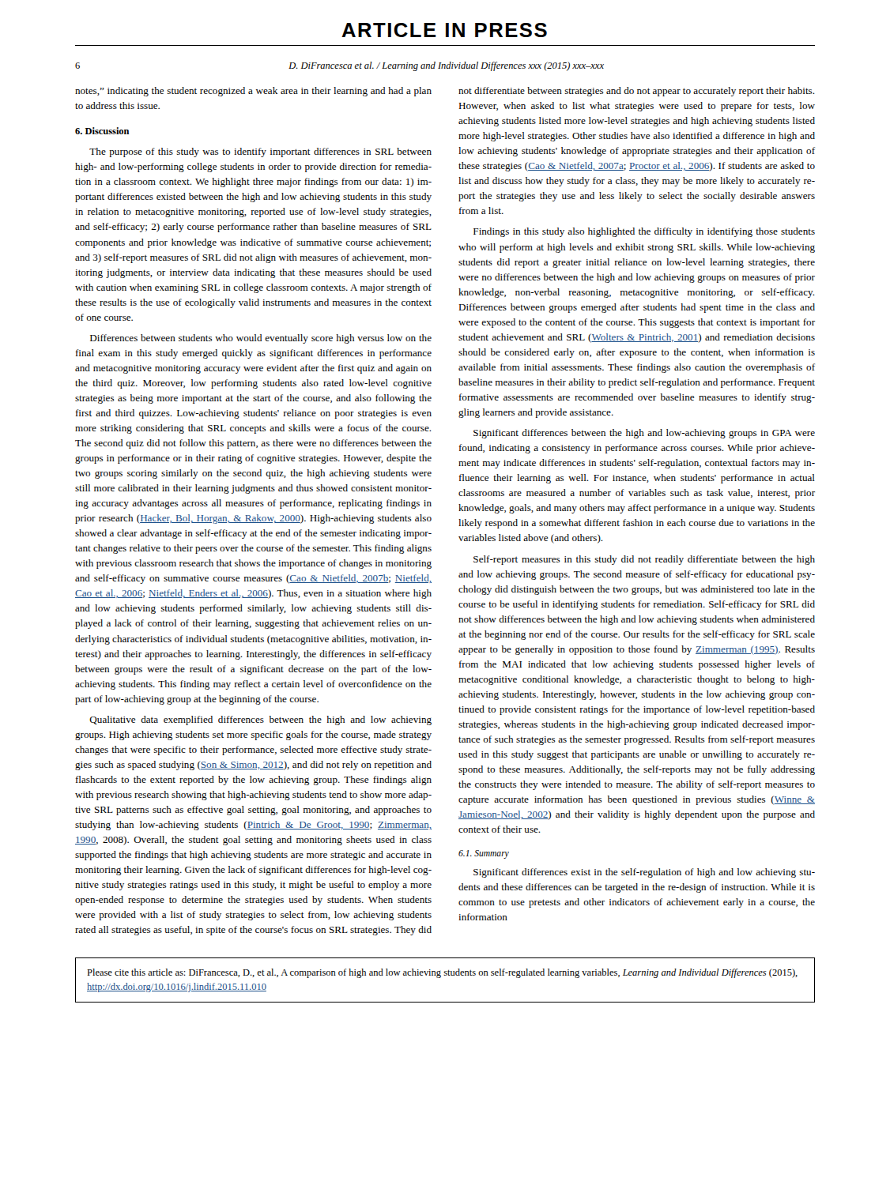ARTICLE IN PRESS
6 D. DiFrancesca et al. / Learning and Individual Differences xxx (2015) xxx–xxx
notes,” indicating the student recognized a weak area in their learning and had a plan to address this issue.
6. Discussion
The purpose of this study was to identify important differences in SRL between high- and low-performing college students in order to provide direction for remediation in a classroom context. We highlight three major findings from our data: 1) important differences existed between the high and low achieving students in this study in relation to metacognitive monitoring, reported use of low-level study strategies, and self-efficacy; 2) early course performance rather than baseline measures of SRL components and prior knowledge was indicative of summative course achievement; and 3) self-report measures of SRL did not align with measures of achievement, monitoring judgments, or interview data indicating that these measures should be used with caution when examining SRL in college classroom contexts. A major strength of these results is the use of ecologically valid instruments and measures in the context of one course.
Differences between students who would eventually score high versus low on the final exam in this study emerged quickly as significant differences in performance and metacognitive monitoring accuracy were evident after the first quiz and again on the third quiz. Moreover, low performing students also rated low-level cognitive strategies as being more important at the start of the course, and also following the first and third quizzes. Low-achieving students' reliance on poor strategies is even more striking considering that SRL concepts and skills were a focus of the course. The second quiz did not follow this pattern, as there were no differences between the groups in performance or in their rating of cognitive strategies. However, despite the two groups scoring similarly on the second quiz, the high achieving students were still more calibrated in their learning judgments and thus showed consistent monitoring accuracy advantages across all measures of performance, replicating findings in prior research (Hacker, Bol, Horgan, & Rakow, 2000). High-achieving students also showed a clear advantage in self-efficacy at the end of the semester indicating important changes relative to their peers over the course of the semester. This finding aligns with previous classroom research that shows the importance of changes in monitoring and self-efficacy on summative course measures (Cao & Nietfeld, 2007b; Nietfeld, Cao et al., 2006; Nietfeld, Enders et al., 2006). Thus, even in a situation where high and low achieving students performed similarly, low achieving students still displayed a lack of control of their learning, suggesting that achievement relies on underlying characteristics of individual students (metacognitive abilities, motivation, interest) and their approaches to learning. Interestingly, the differences in self-efficacy between groups were the result of a significant decrease on the part of the low-achieving students. This finding may reflect a certain level of overconfidence on the part of low-achieving group at the beginning of the course.
Qualitative data exemplified differences between the high and low achieving groups. High achieving students set more specific goals for the course, made strategy changes that were specific to their performance, selected more effective study strategies such as spaced studying (Son & Simon, 2012), and did not rely on repetition and flashcards to the extent reported by the low achieving group. These findings align with previous research showing that high-achieving students tend to show more adaptive SRL patterns such as effective goal setting, goal monitoring, and approaches to studying than low-achieving students (Pintrich & De Groot, 1990; Zimmerman, 1990, 2008). Overall, the student goal setting and monitoring sheets used in class supported the findings that high achieving students are more strategic and accurate in monitoring their learning. Given the lack of significant differences for high-level cognitive study strategies ratings used in this study, it might be useful to employ a more open-ended response to determine the strategies used by students. When students were provided with a list of study strategies to select from, low achieving students rated all strategies as useful, in spite of the course's focus on SRL strategies. They did not differentiate between strategies and do not appear to accurately report their habits. However, when asked to list what strategies were used to prepare for tests, low achieving students listed more low-level strategies and high achieving students listed more high-level strategies. Other studies have also identified a difference in high and low achieving students' knowledge of appropriate strategies and their application of these strategies (Cao & Nietfeld, 2007a; Proctor et al., 2006). If students are asked to list and discuss how they study for a class, they may be more likely to accurately report the strategies they use and less likely to select the socially desirable answers from a list.
Findings in this study also highlighted the difficulty in identifying those students who will perform at high levels and exhibit strong SRL skills. While low-achieving students did report a greater initial reliance on low-level learning strategies, there were no differences between the high and low achieving groups on measures of prior knowledge, non-verbal reasoning, metacognitive monitoring, or self-efficacy. Differences between groups emerged after students had spent time in the class and were exposed to the content of the course. This suggests that context is important for student achievement and SRL (Wolters & Pintrich, 2001) and remediation decisions should be considered early on, after exposure to the content, when information is available from initial assessments. These findings also caution the overemphasis of baseline measures in their ability to predict self-regulation and performance. Frequent formative assessments are recommended over baseline measures to identify struggling learners and provide assistance.
Significant differences between the high and low-achieving groups in GPA were found, indicating a consistency in performance across courses. While prior achievement may indicate differences in students' self-regulation, contextual factors may influence their learning as well. For instance, when students' performance in actual classrooms are measured a number of variables such as task value, interest, prior knowledge, goals, and many others may affect performance in a unique way. Students likely respond in a somewhat different fashion in each course due to variations in the variables listed above (and others).
Self-report measures in this study did not readily differentiate between the high and low achieving groups. The second measure of self-efficacy for educational psychology did distinguish between the two groups, but was administered too late in the course to be useful in identifying students for remediation. Self-efficacy for SRL did not show differences between the high and low achieving students when administered at the beginning nor end of the course. Our results for the self-efficacy for SRL scale appear to be generally in opposition to those found by Zimmerman (1995). Results from the MAI indicated that low achieving students possessed higher levels of metacognitive conditional knowledge, a characteristic thought to belong to high-achieving students. Interestingly, however, students in the low achieving group continued to provide consistent ratings for the importance of low-level repetition-based strategies, whereas students in the high-achieving group indicated decreased importance of such strategies as the semester progressed. Results from self-report measures used in this study suggest that participants are unable or unwilling to accurately respond to these measures. Additionally, the self-reports may not be fully addressing the constructs they were intended to measure. The ability of self-report measures to capture accurate information has been questioned in previous studies (Winne & Jamieson-Noel, 2002) and their validity is highly dependent upon the purpose and context of their use.
6.1. Summary
Significant differences exist in the self-regulation of high and low achieving students and these differences can be targeted in the re-design of instruction. While it is common to use pretests and other indicators of achievement early in a course, the information
Please cite this article as: DiFrancesca, D., et al., A comparison of high and low achieving students on self-regulated learning variables, Learning and Individual Differences (2015), http://dx.doi.org/10.1016/j.lindif.2015.11.010